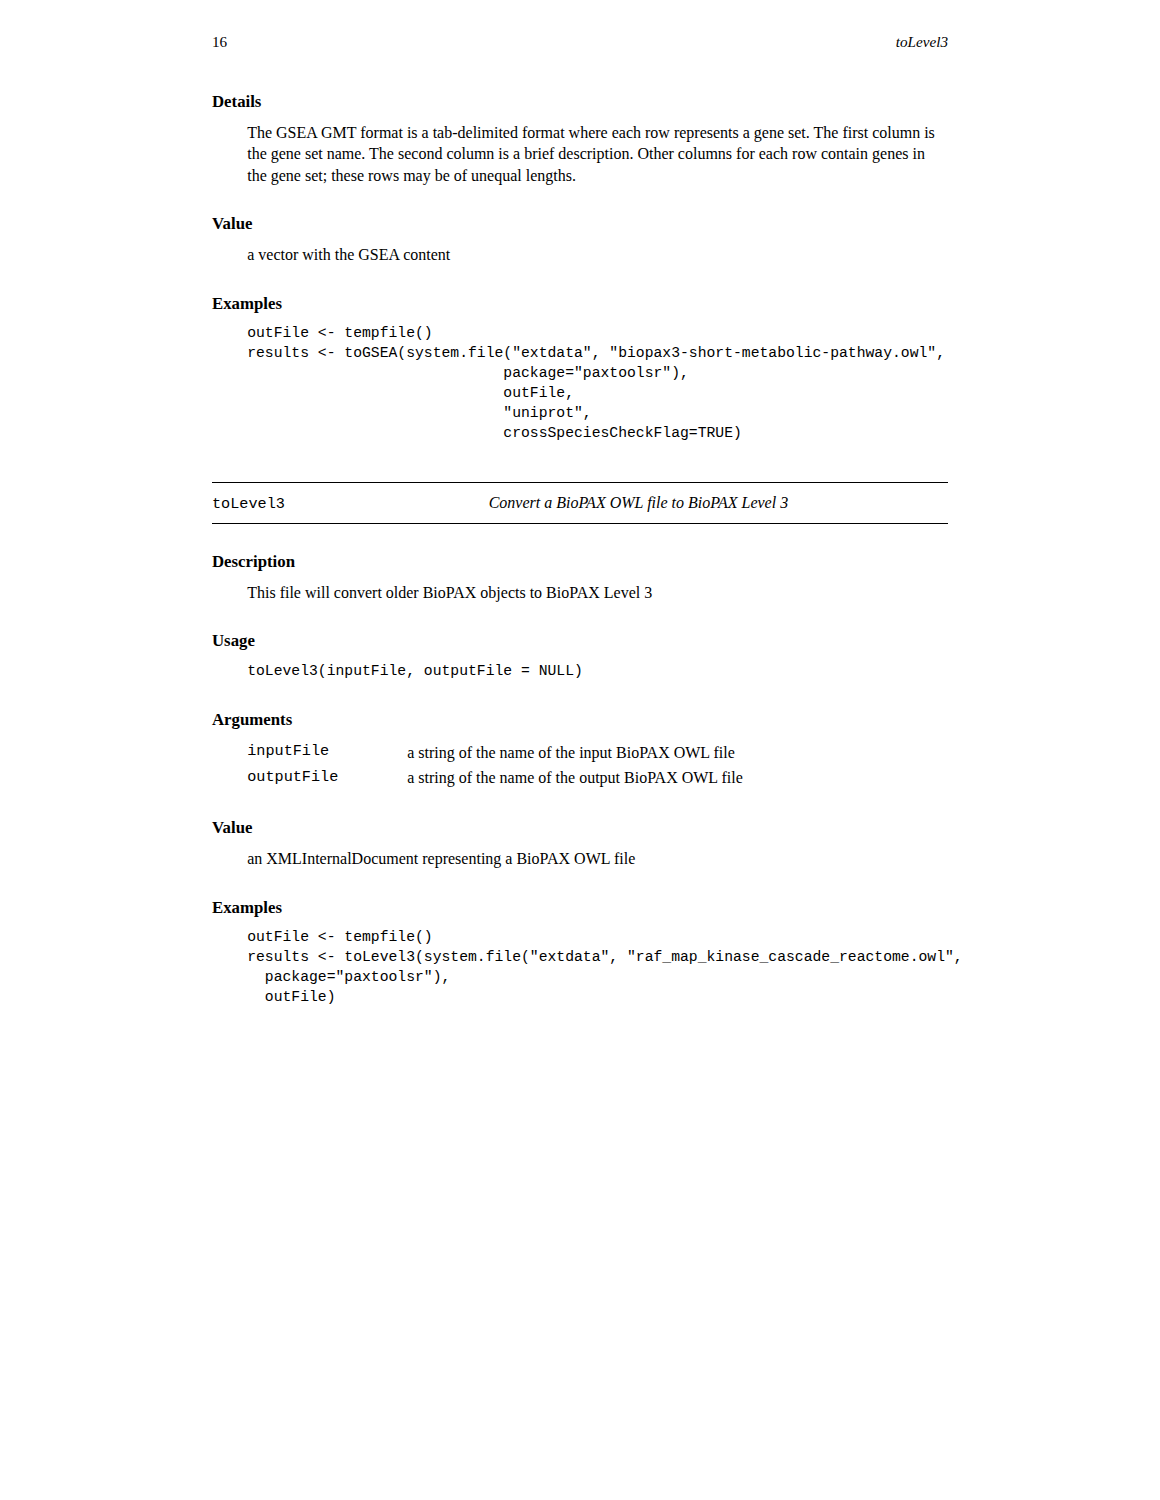16 toLevel3
Details
The GSEA GMT format is a tab-delimited format where each row represents a gene set. The first column is the gene set name. The second column is a brief description. Other columns for each row contain genes in the gene set; these rows may be of unequal lengths.
Value
a vector with the GSEA content
Examples
outFile <- tempfile()
results <- toGSEA(system.file("extdata", "biopax3-short-metabolic-pathway.owl",
                             package="paxtoolsr"),
                             outFile,
                             "uniprot",
                             crossSpeciesCheckFlag=TRUE)
toLevel3 Convert a BioPAX OWL file to BioPAX Level 3
Description
This file will convert older BioPAX objects to BioPAX Level 3
Usage
toLevel3(inputFile, outputFile = NULL)
Arguments
inputFile
a string of the name of the input BioPAX OWL file
outputFile
a string of the name of the output BioPAX OWL file
Value
an XMLInternalDocument representing a BioPAX OWL file
Examples
outFile <- tempfile()
results <- toLevel3(system.file("extdata", "raf_map_kinase_cascade_reactome.owl",
  package="paxtoolsr"),
  outFile)